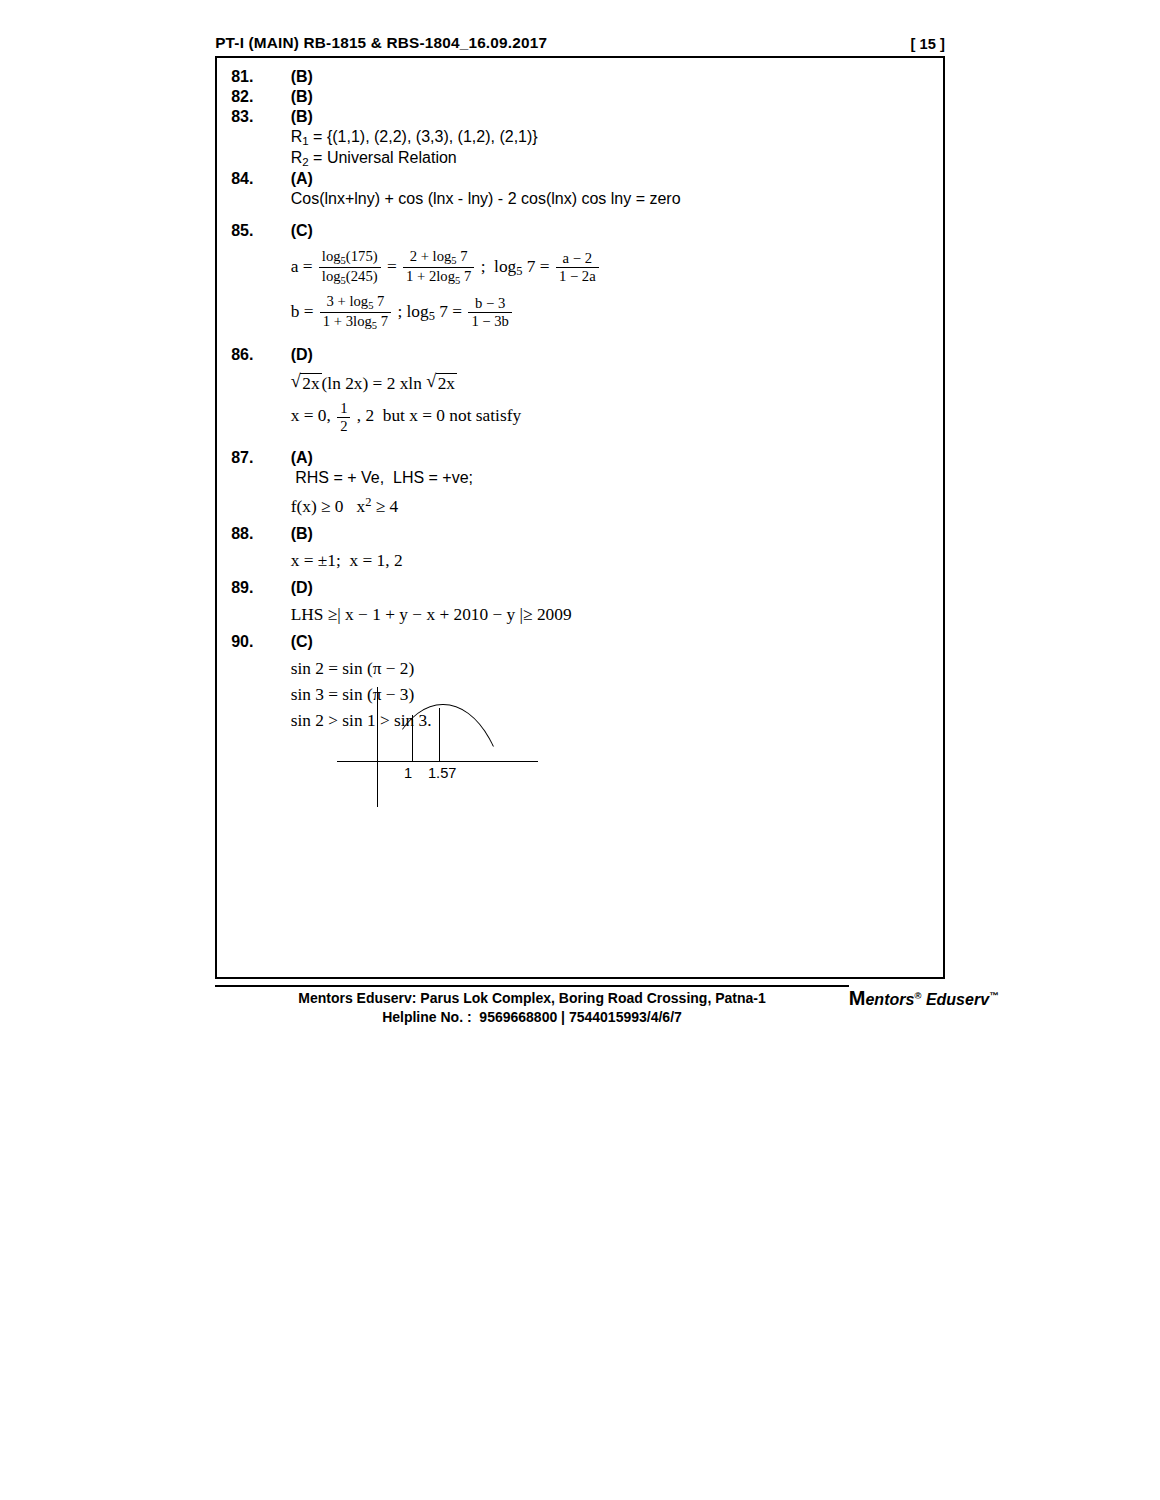PT-I (MAIN) RB-1815 & RBS-1804_16.09.2017
[ 15 ]
| 81. | (B) |
| 82. | (B) |
| 83. | (B) |
| | R 1 = {(1,1), (2,2), (3,3), (1,2), (2,1)} |
| | R 2 = Universal Relation |
| 84. | (A) |
| | Cos(lnx+lny) + cos (lnx - lny) - 2 cos(lnx) cos lny = zero |
| 85. | (C) |
| | a = log 5 (175) log 5 (245) = 2 + log 5 7 1 + 2log 5 7 ; log 5 7 = a − 2 1 − 2a b = 3 + log 5 7 1 + 3log 5 7 ; log 5 7 = b − 3 1 − 3b |
| 86. | (D) |
| | 2x (ln 2x) = 2 xln 2x x = 0, 1 2 , 2 but x = 0 not satisfy |
| 87. | (A) |
| | RHS = + Ve, LHS = +ve; |
| | f(x) ≥ 0 x 2 ≥ 4 |
| 88. | (B) |
| | x = ±1; x = 1, 2 |
| 89. | (D) |
| | LHS ≥/ x − 1 + y − x + 2010 − y /≥ 2009 |
| 90. | (C) |
| | sin 2 = sin (π − 2) sin 3 = sin (π − 3) sin 2 > sin 1 > sin 3. |
1
1.57
Mentors Eduserv: Parus Lok Complex, Boring Road Crossing, Patna-1
Helpline No. : 9569668800 | 7544015993/4/6/7
Mentors® Eduserv™